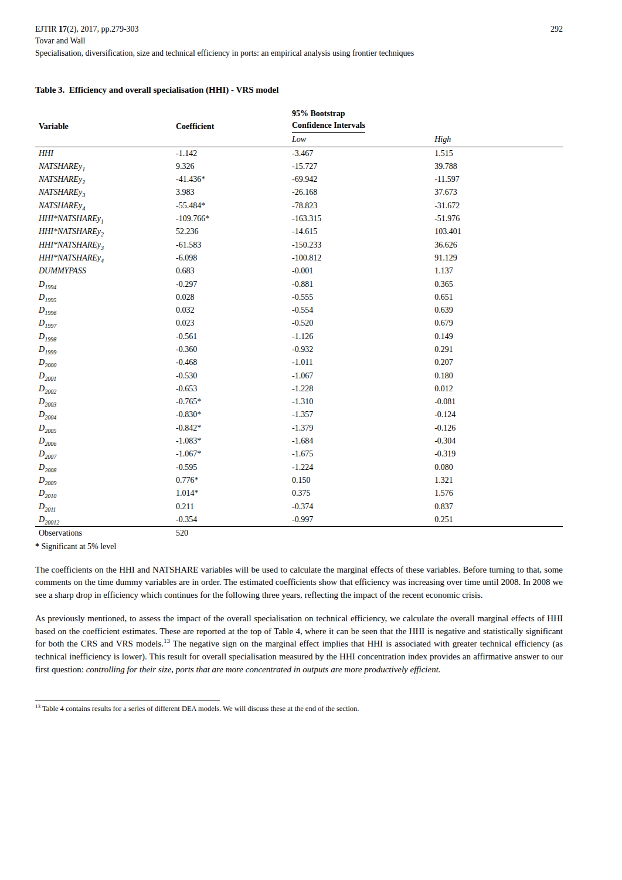EJTIR 17(2), 2017, pp.279-303
Tovar and Wall
Specialisation, diversification, size and technical efficiency in ports: an empirical analysis using frontier techniques
292
Table 3. Efficiency and overall specialisation (HHI) - VRS model
| Variable | Coefficient | 95% Bootstrap Confidence Intervals |
| --- | --- | --- |
| | | Low | High |
| HHI | -1.142 | -3.467 | 1.515 |
| NATSHAREy 1 | 9.326 | -15.727 | 39.788 |
| NATSHAREy 2 | -41.436* | -69.942 | -11.597 |
| NATSHAREy 3 | 3.983 | -26.168 | 37.673 |
| NATSHAREy 4 | -55.484* | -78.823 | -31.672 |
| HHI*NATSHAREy 1 | -109.766* | -163.315 | -51.976 |
| HHI*NATSHAREy 2 | 52.236 | -14.615 | 103.401 |
| HHI*NATSHAREy 3 | -61.583 | -150.233 | 36.626 |
| HHI*NATSHAREy 4 | -6.098 | -100.812 | 91.129 |
| DUMMYPASS | 0.683 | -0.001 | 1.137 |
| D 1994 | -0.297 | -0.881 | 0.365 |
| D 1995 | 0.028 | -0.555 | 0.651 |
| D 1996 | 0.032 | -0.554 | 0.639 |
| D 1997 | 0.023 | -0.520 | 0.679 |
| D 1998 | -0.561 | -1.126 | 0.149 |
| D 1999 | -0.360 | -0.932 | 0.291 |
| D 2000 | -0.468 | -1.011 | 0.207 |
| D 2001 | -0.530 | -1.067 | 0.180 |
| D 2002 | -0.653 | -1.228 | 0.012 |
| D 2003 | -0.765* | -1.310 | -0.081 |
| D 2004 | -0.830* | -1.357 | -0.124 |
| D 2005 | -0.842* | -1.379 | -0.126 |
| D 2006 | -1.083* | -1.684 | -0.304 |
| D 2007 | -1.067* | -1.675 | -0.319 |
| D 2008 | -0.595 | -1.224 | 0.080 |
| D 2009 | 0.776* | 0.150 | 1.321 |
| D 2010 | 1.014* | 0.375 | 1.576 |
| D 2011 | 0.211 | -0.374 | 0.837 |
| D 20012 | -0.354 | -0.997 | 0.251 |
| Observations | 520 | | |
* Significant at 5% level
The coefficients on the HHI and NATSHARE variables will be used to calculate the marginal effects of these variables. Before turning to that, some comments on the time dummy variables are in order. The estimated coefficients show that efficiency was increasing over time until 2008. In 2008 we see a sharp drop in efficiency which continues for the following three years, reflecting the impact of the recent economic crisis.
As previously mentioned, to assess the impact of the overall specialisation on technical efficiency, we calculate the overall marginal effects of HHI based on the coefficient estimates. These are reported at the top of Table 4, where it can be seen that the HHI is negative and statistically significant for both the CRS and VRS models.13 The negative sign on the marginal effect implies that HHI is associated with greater technical efficiency (as technical inefficiency is lower). This result for overall specialisation measured by the HHI concentration index provides an affirmative answer to our first question: controlling for their size, ports that are more concentrated in outputs are more productively efficient.
13 Table 4 contains results for a series of different DEA models. We will discuss these at the end of the section.